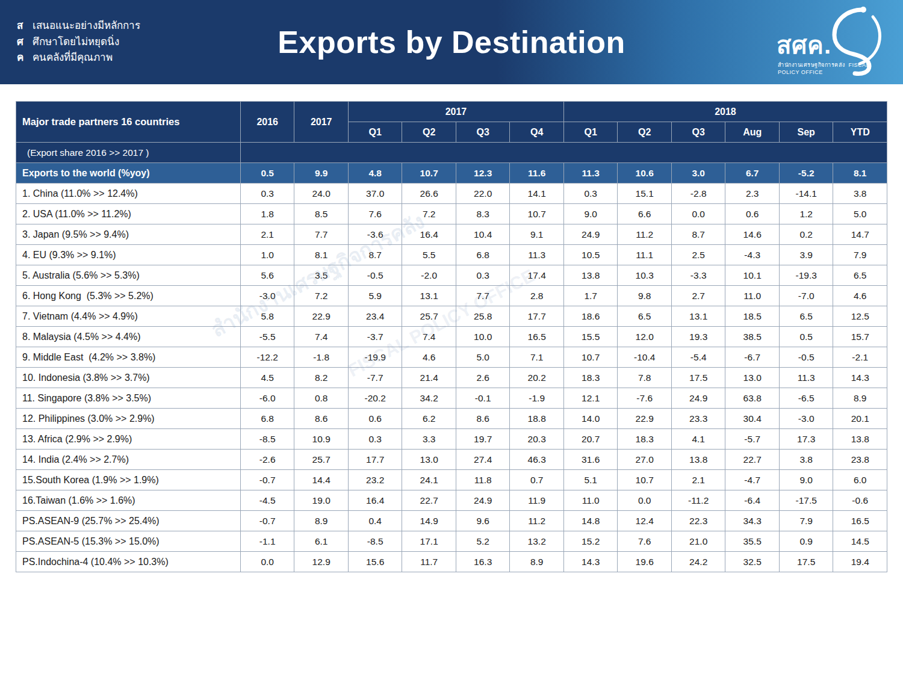สเสนอแนะอย่างมีหลักการ
ศศึกษาโดยไม่หยุดนิ่ง
คคนคลังที่มีคุณภาพ
Exports by Destination
สศค.
สำนักงานเศรษฐกิจการคลัง FISCAL POLICY OFFICE
| Major trade partners 16 countries | 2016 | 2017 | 2017 | 2018 |
| --- | --- | --- | --- | --- |
| Q1 | Q2 | Q3 | Q4 | Q1 | Q2 | Q3 | Aug | Sep | YTD |
| (Export share 2016 >> 2017 ) | |
| Exports to the world (%yoy) | 0.5 | 9.9 | 4.8 | 10.7 | 12.3 | 11.6 | 11.3 | 10.6 | 3.0 | 6.7 | -5.2 | 8.1 |
| 1. China (11.0% >> 12.4%) | 0.3 | 24.0 | 37.0 | 26.6 | 22.0 | 14.1 | 0.3 | 15.1 | -2.8 | 2.3 | -14.1 | 3.8 |
| 2. USA (11.0% >> 11.2%) | 1.8 | 8.5 | 7.6 | 7.2 | 8.3 | 10.7 | 9.0 | 6.6 | 0.0 | 0.6 | 1.2 | 5.0 |
| 3. Japan (9.5% >> 9.4%) | 2.1 | 7.7 | -3.6 | 16.4 | 10.4 | 9.1 | 24.9 | 11.2 | 8.7 | 14.6 | 0.2 | 14.7 |
| 4. EU (9.3% >> 9.1%) | 1.0 | 8.1 | 8.7 | 5.5 | 6.8 | 11.3 | 10.5 | 11.1 | 2.5 | -4.3 | 3.9 | 7.9 |
| 5. Australia (5.6% >> 5.3%) | 5.6 | 3.5 | -0.5 | -2.0 | 0.3 | 17.4 | 13.8 | 10.3 | -3.3 | 10.1 | -19.3 | 6.5 |
| 6. Hong Kong (5.3% >> 5.2%) | -3.0 | 7.2 | 5.9 | 13.1 | 7.7 | 2.8 | 1.7 | 9.8 | 2.7 | 11.0 | -7.0 | 4.6 |
| 7. Vietnam (4.4% >> 4.9%) | 5.8 | 22.9 | 23.4 | 25.7 | 25.8 | 17.7 | 18.6 | 6.5 | 13.1 | 18.5 | 6.5 | 12.5 |
| 8. Malaysia (4.5% >> 4.4%) | -5.5 | 7.4 | -3.7 | 7.4 | 10.0 | 16.5 | 15.5 | 12.0 | 19.3 | 38.5 | 0.5 | 15.7 |
| 9. Middle East (4.2% >> 3.8%) | -12.2 | -1.8 | -19.9 | 4.6 | 5.0 | 7.1 | 10.7 | -10.4 | -5.4 | -6.7 | -0.5 | -2.1 |
| 10. Indonesia (3.8% >> 3.7%) | 4.5 | 8.2 | -7.7 | 21.4 | 2.6 | 20.2 | 18.3 | 7.8 | 17.5 | 13.0 | 11.3 | 14.3 |
| 11. Singapore (3.8% >> 3.5%) | -6.0 | 0.8 | -20.2 | 34.2 | -0.1 | -1.9 | 12.1 | -7.6 | 24.9 | 63.8 | -6.5 | 8.9 |
| 12. Philippines (3.0% >> 2.9%) | 6.8 | 8.6 | 0.6 | 6.2 | 8.6 | 18.8 | 14.0 | 22.9 | 23.3 | 30.4 | -3.0 | 20.1 |
| 13. Africa (2.9% >> 2.9%) | -8.5 | 10.9 | 0.3 | 3.3 | 19.7 | 20.3 | 20.7 | 18.3 | 4.1 | -5.7 | 17.3 | 13.8 |
| 14. India (2.4% >> 2.7%) | -2.6 | 25.7 | 17.7 | 13.0 | 27.4 | 46.3 | 31.6 | 27.0 | 13.8 | 22.7 | 3.8 | 23.8 |
| 15.South Korea (1.9% >> 1.9%) | -0.7 | 14.4 | 23.2 | 24.1 | 11.8 | 0.7 | 5.1 | 10.7 | 2.1 | -4.7 | 9.0 | 6.0 |
| 16.Taiwan (1.6% >> 1.6%) | -4.5 | 19.0 | 16.4 | 22.7 | 24.9 | 11.9 | 11.0 | 0.0 | -11.2 | -6.4 | -17.5 | -0.6 |
| PS.ASEAN-9 (25.7% >> 25.4%) | -0.7 | 8.9 | 0.4 | 14.9 | 9.6 | 11.2 | 14.8 | 12.4 | 22.3 | 34.3 | 7.9 | 16.5 |
| PS.ASEAN-5 (15.3% >> 15.0%) | -1.1 | 6.1 | -8.5 | 17.1 | 5.2 | 13.2 | 15.2 | 7.6 | 21.0 | 35.5 | 0.9 | 14.5 |
| PS.Indochina-4 (10.4% >> 10.3%) | 0.0 | 12.9 | 15.6 | 11.7 | 16.3 | 8.9 | 14.3 | 19.6 | 24.2 | 32.5 | 17.5 | 19.4 |
สำนักงานเศรษฐกิจการคลัง
FISCAL POLICY OFFICE